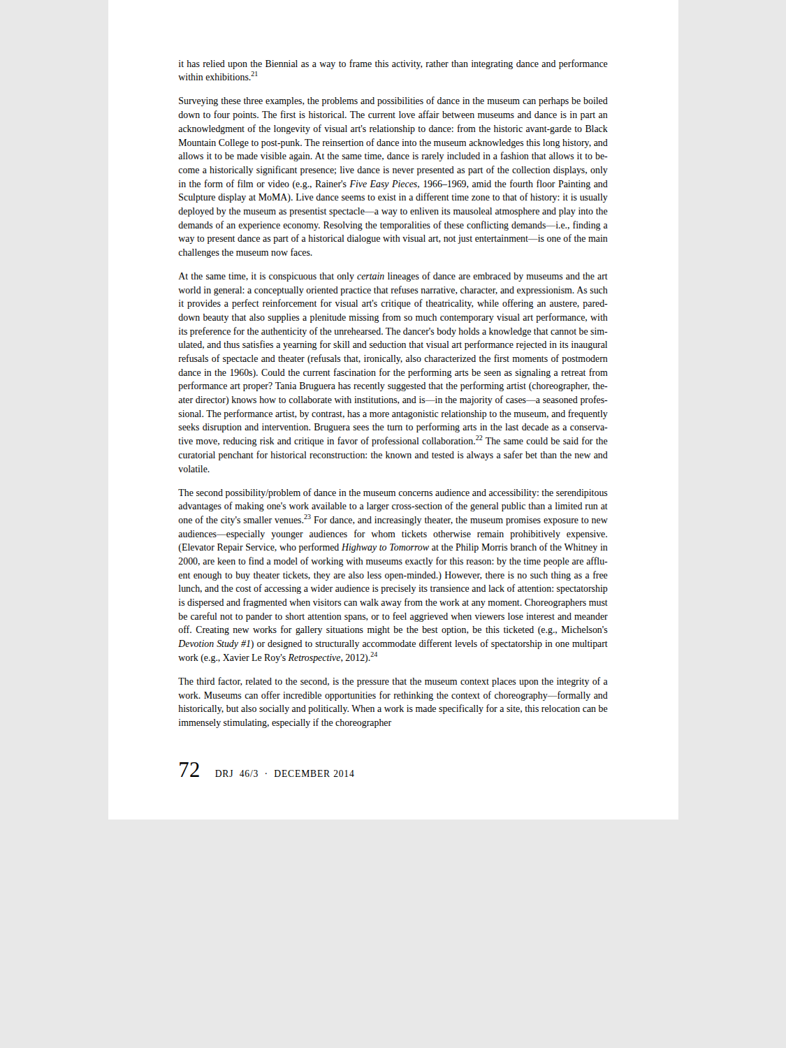it has relied upon the Biennial as a way to frame this activity, rather than integrating dance and performance within exhibitions.21
Surveying these three examples, the problems and possibilities of dance in the museum can perhaps be boiled down to four points. The first is historical. The current love affair between museums and dance is in part an acknowledgment of the longevity of visual art's relationship to dance: from the historic avant-garde to Black Mountain College to post-punk. The reinsertion of dance into the museum acknowledges this long history, and allows it to be made visible again. At the same time, dance is rarely included in a fashion that allows it to become a historically significant presence; live dance is never presented as part of the collection displays, only in the form of film or video (e.g., Rainer's Five Easy Pieces, 1966–1969, amid the fourth floor Painting and Sculpture display at MoMA). Live dance seems to exist in a different time zone to that of history: it is usually deployed by the museum as presentist spectacle—a way to enliven its mausoleal atmosphere and play into the demands of an experience economy. Resolving the temporalities of these conflicting demands—i.e., finding a way to present dance as part of a historical dialogue with visual art, not just entertainment—is one of the main challenges the museum now faces.
At the same time, it is conspicuous that only certain lineages of dance are embraced by museums and the art world in general: a conceptually oriented practice that refuses narrative, character, and expressionism. As such it provides a perfect reinforcement for visual art's critique of theatricality, while offering an austere, pared-down beauty that also supplies a plenitude missing from so much contemporary visual art performance, with its preference for the authenticity of the unrehearsed. The dancer's body holds a knowledge that cannot be simulated, and thus satisfies a yearning for skill and seduction that visual art performance rejected in its inaugural refusals of spectacle and theater (refusals that, ironically, also characterized the first moments of postmodern dance in the 1960s). Could the current fascination for the performing arts be seen as signaling a retreat from performance art proper? Tania Bruguera has recently suggested that the performing artist (choreographer, theater director) knows how to collaborate with institutions, and is—in the majority of cases—a seasoned professional. The performance artist, by contrast, has a more antagonistic relationship to the museum, and frequently seeks disruption and intervention. Bruguera sees the turn to performing arts in the last decade as a conservative move, reducing risk and critique in favor of professional collaboration.22 The same could be said for the curatorial penchant for historical reconstruction: the known and tested is always a safer bet than the new and volatile.
The second possibility/problem of dance in the museum concerns audience and accessibility: the serendipitous advantages of making one's work available to a larger cross-section of the general public than a limited run at one of the city's smaller venues.23 For dance, and increasingly theater, the museum promises exposure to new audiences—especially younger audiences for whom tickets otherwise remain prohibitively expensive. (Elevator Repair Service, who performed Highway to Tomorrow at the Philip Morris branch of the Whitney in 2000, are keen to find a model of working with museums exactly for this reason: by the time people are affluent enough to buy theater tickets, they are also less open-minded.) However, there is no such thing as a free lunch, and the cost of accessing a wider audience is precisely its transience and lack of attention: spectatorship is dispersed and fragmented when visitors can walk away from the work at any moment. Choreographers must be careful not to pander to short attention spans, or to feel aggrieved when viewers lose interest and meander off. Creating new works for gallery situations might be the best option, be this ticketed (e.g., Michelson's Devotion Study #1) or designed to structurally accommodate different levels of spectatorship in one multipart work (e.g., Xavier Le Roy's Retrospective, 2012).24
The third factor, related to the second, is the pressure that the museum context places upon the integrity of a work. Museums can offer incredible opportunities for rethinking the context of choreography—formally and historically, but also socially and politically. When a work is made specifically for a site, this relocation can be immensely stimulating, especially if the choreographer
72 DRJ 46/3 · DECEMBER 2014